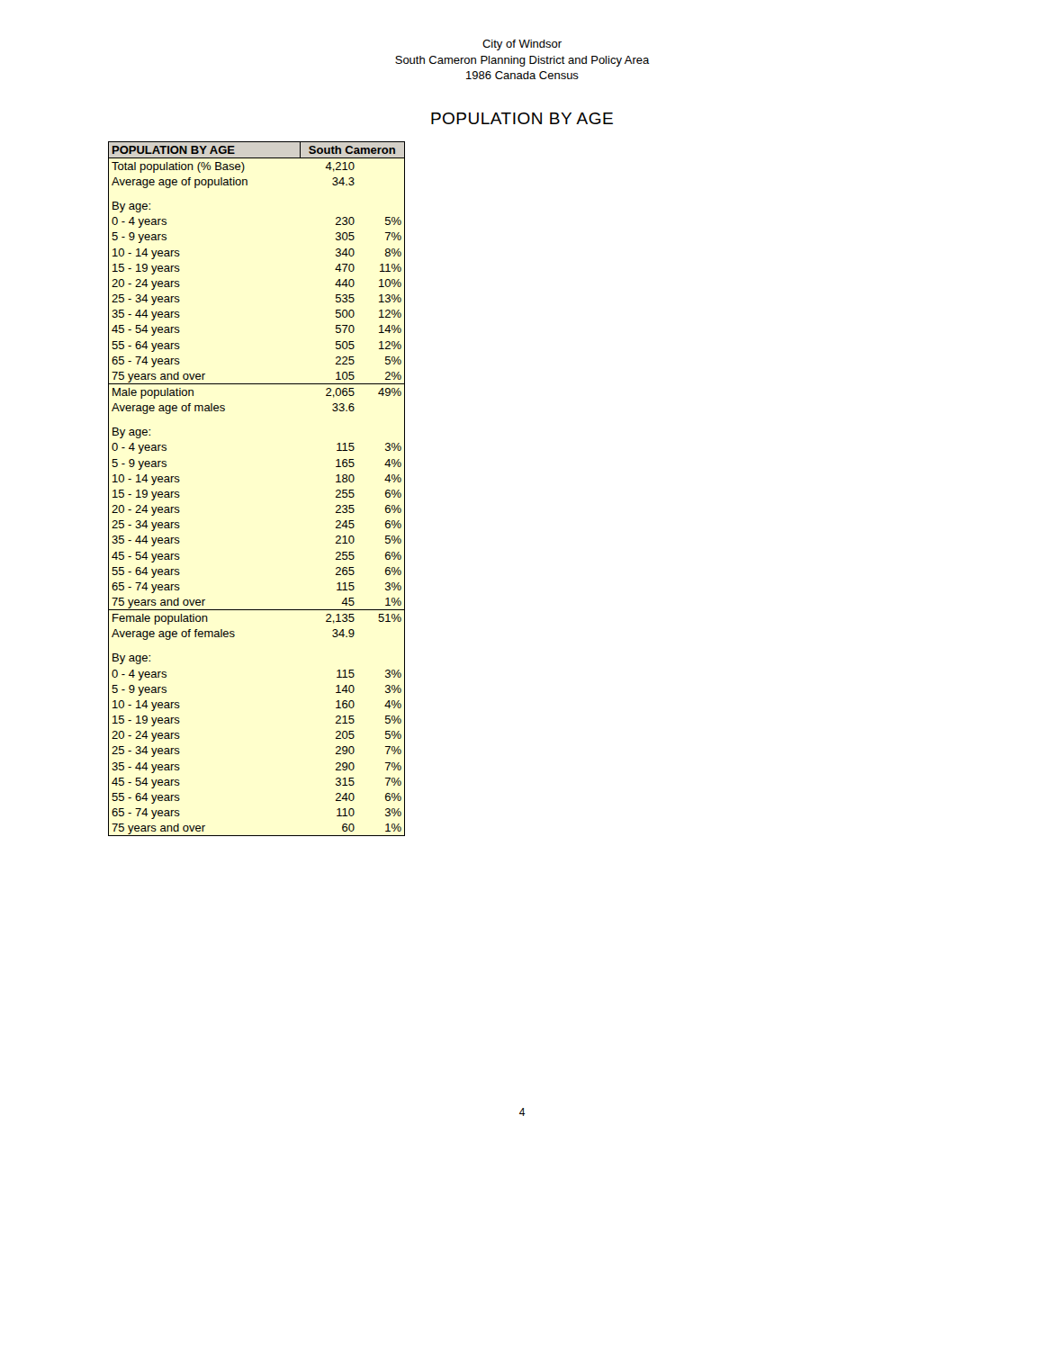City of Windsor
South Cameron Planning District and Policy Area
1986 Canada Census
POPULATION BY AGE
| POPULATION BY AGE | South Cameron |
| --- | --- |
| Total population (% Base) | 4,210 | |
| Average age of population | 34.3 | |
| By age: | | |
| 0 - 4 years | 230 | 5% |
| 5 - 9 years | 305 | 7% |
| 10 - 14 years | 340 | 8% |
| 15 - 19 years | 470 | 11% |
| 20 - 24 years | 440 | 10% |
| 25 - 34 years | 535 | 13% |
| 35 - 44 years | 500 | 12% |
| 45 - 54 years | 570 | 14% |
| 55 - 64 years | 505 | 12% |
| 65 - 74 years | 225 | 5% |
| 75 years and over | 105 | 2% |
| Male population | 2,065 | 49% |
| Average age of males | 33.6 | |
| By age: | | |
| 0 - 4 years | 115 | 3% |
| 5 - 9 years | 165 | 4% |
| 10 - 14 years | 180 | 4% |
| 15 - 19 years | 255 | 6% |
| 20 - 24 years | 235 | 6% |
| 25 - 34 years | 245 | 6% |
| 35 - 44 years | 210 | 5% |
| 45 - 54 years | 255 | 6% |
| 55 - 64 years | 265 | 6% |
| 65 - 74 years | 115 | 3% |
| 75 years and over | 45 | 1% |
| Female population | 2,135 | 51% |
| Average age of females | 34.9 | |
| By age: | | |
| 0 - 4 years | 115 | 3% |
| 5 - 9 years | 140 | 3% |
| 10 - 14 years | 160 | 4% |
| 15 - 19 years | 215 | 5% |
| 20 - 24 years | 205 | 5% |
| 25 - 34 years | 290 | 7% |
| 35 - 44 years | 290 | 7% |
| 45 - 54 years | 315 | 7% |
| 55 - 64 years | 240 | 6% |
| 65 - 74 years | 110 | 3% |
| 75 years and over | 60 | 1% |
4